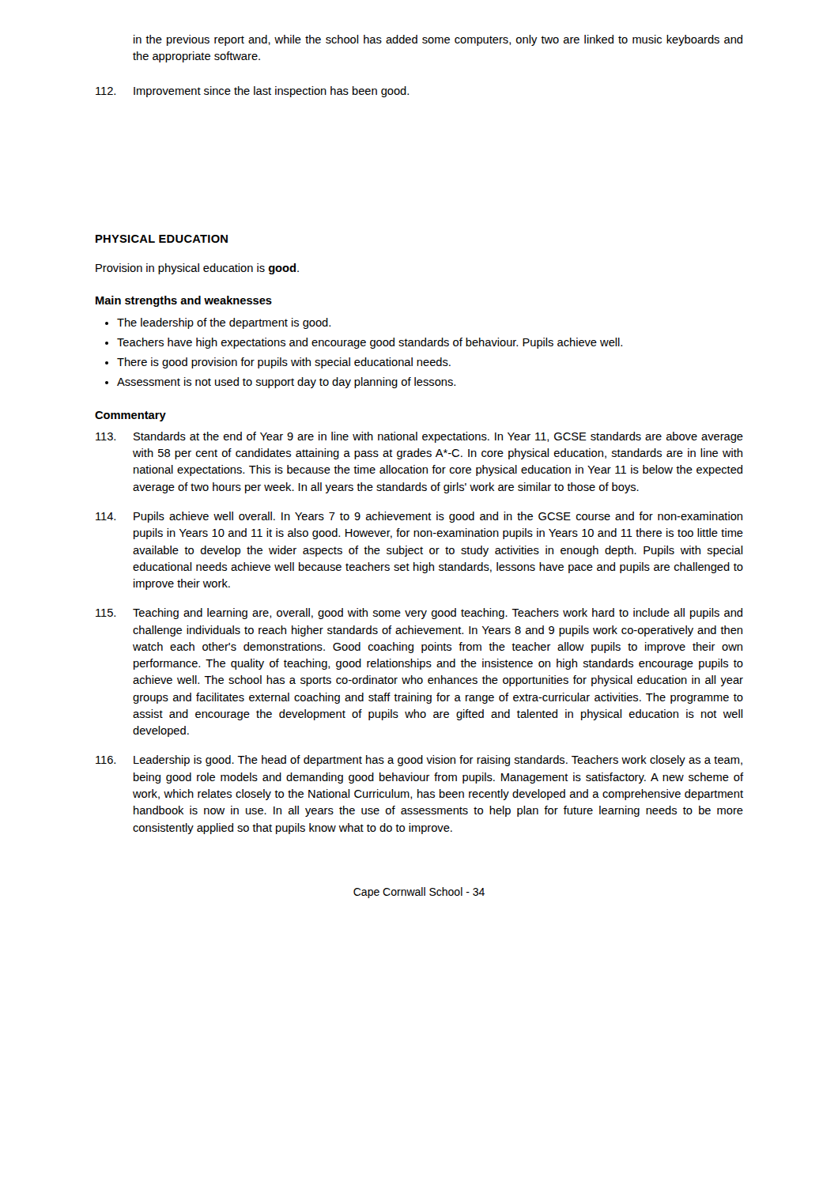in the previous report and, while the school has added some computers, only two are linked to music keyboards and the appropriate software.
112. Improvement since the last inspection has been good.
PHYSICAL EDUCATION
Provision in physical education is good.
Main strengths and weaknesses
The leadership of the department is good.
Teachers have high expectations and encourage good standards of behaviour. Pupils achieve well.
There is good provision for pupils with special educational needs.
Assessment is not used to support day to day planning of lessons.
Commentary
113. Standards at the end of Year 9 are in line with national expectations. In Year 11, GCSE standards are above average with 58 per cent of candidates attaining a pass at grades A*-C. In core physical education, standards are in line with national expectations. This is because the time allocation for core physical education in Year 11 is below the expected average of two hours per week. In all years the standards of girls' work are similar to those of boys.
114. Pupils achieve well overall. In Years 7 to 9 achievement is good and in the GCSE course and for non-examination pupils in Years 10 and 11 it is also good. However, for non-examination pupils in Years 10 and 11 there is too little time available to develop the wider aspects of the subject or to study activities in enough depth. Pupils with special educational needs achieve well because teachers set high standards, lessons have pace and pupils are challenged to improve their work.
115. Teaching and learning are, overall, good with some very good teaching. Teachers work hard to include all pupils and challenge individuals to reach higher standards of achievement. In Years 8 and 9 pupils work co-operatively and then watch each other's demonstrations. Good coaching points from the teacher allow pupils to improve their own performance. The quality of teaching, good relationships and the insistence on high standards encourage pupils to achieve well. The school has a sports co-ordinator who enhances the opportunities for physical education in all year groups and facilitates external coaching and staff training for a range of extra-curricular activities. The programme to assist and encourage the development of pupils who are gifted and talented in physical education is not well developed.
116. Leadership is good. The head of department has a good vision for raising standards. Teachers work closely as a team, being good role models and demanding good behaviour from pupils. Management is satisfactory. A new scheme of work, which relates closely to the National Curriculum, has been recently developed and a comprehensive department handbook is now in use. In all years the use of assessments to help plan for future learning needs to be more consistently applied so that pupils know what to do to improve.
Cape Cornwall School - 34